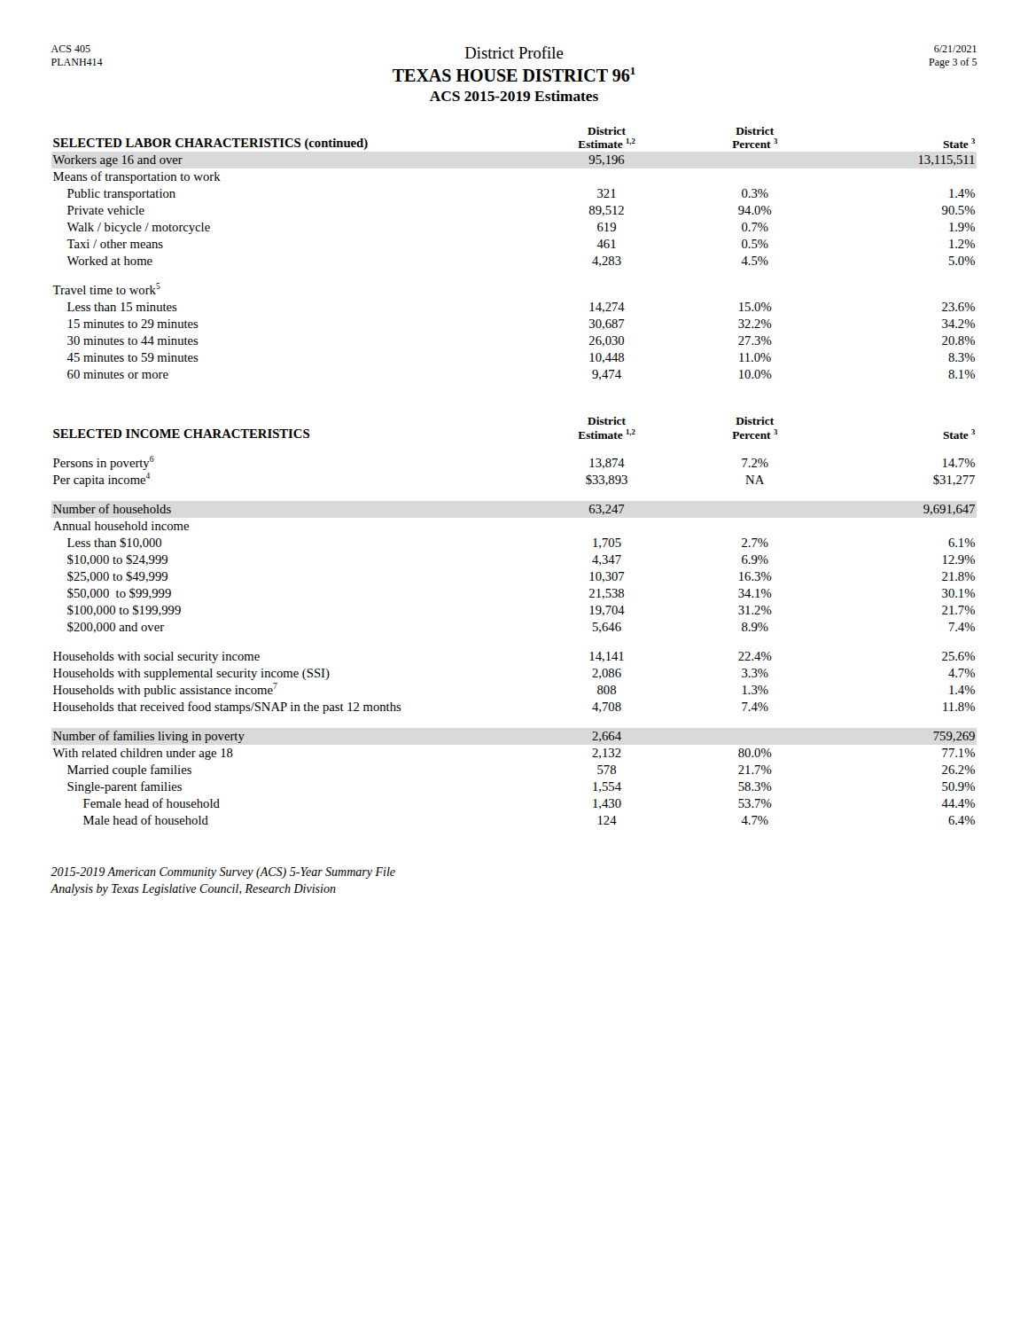ACS 405
PLANH414
6/21/2021
Page 3 of 5
District Profile
TEXAS HOUSE DISTRICT 961
ACS 2015-2019 Estimates
| SELECTED LABOR CHARACTERISTICS (continued) | District Estimate 1,2 | District Percent 3 | State 3 |
| --- | --- | --- | --- |
| Workers age 16 and over | 95,196 | | 13,115,511 |
| Means of transportation to work | | | |
| Public transportation | 321 | 0.3% | 1.4% |
| Private vehicle | 89,512 | 94.0% | 90.5% |
| Walk / bicycle / motorcycle | 619 | 0.7% | 1.9% |
| Taxi / other means | 461 | 0.5% | 1.2% |
| Worked at home | 4,283 | 4.5% | 5.0% |
| Travel time to work 5 | | | |
| Less than 15 minutes | 14,274 | 15.0% | 23.6% |
| 15 minutes to 29 minutes | 30,687 | 32.2% | 34.2% |
| 30 minutes to 44 minutes | 26,030 | 27.3% | 20.8% |
| 45 minutes to 59 minutes | 10,448 | 11.0% | 8.3% |
| 60 minutes or more | 9,474 | 10.0% | 8.1% |
| SELECTED INCOME CHARACTERISTICS | District Estimate 1,2 | District Percent 3 | State 3 |
| --- | --- | --- | --- |
| Persons in poverty 6 | 13,874 | 7.2% | 14.7% |
| Per capita income 4 | $33,893 | NA | $31,277 |
| Number of households | 63,247 | | 9,691,647 |
| Annual household income | | | |
| Less than $10,000 | 1,705 | 2.7% | 6.1% |
| $10,000 to $24,999 | 4,347 | 6.9% | 12.9% |
| $25,000 to $49,999 | 10,307 | 16.3% | 21.8% |
| $50,000 to $99,999 | 21,538 | 34.1% | 30.1% |
| $100,000 to $199,999 | 19,704 | 31.2% | 21.7% |
| $200,000 and over | 5,646 | 8.9% | 7.4% |
| Households with social security income | 14,141 | 22.4% | 25.6% |
| Households with supplemental security income (SSI) | 2,086 | 3.3% | 4.7% |
| Households with public assistance income 7 | 808 | 1.3% | 1.4% |
| Households that received food stamps/SNAP in the past 12 months | 4,708 | 7.4% | 11.8% |
| Number of families living in poverty | 2,664 | | 759,269 |
| With related children under age 18 | 2,132 | 80.0% | 77.1% |
| Married couple families | 578 | 21.7% | 26.2% |
| Single-parent families | 1,554 | 58.3% | 50.9% |
| Female head of household | 1,430 | 53.7% | 44.4% |
| Male head of household | 124 | 4.7% | 6.4% |
2015-2019 American Community Survey (ACS) 5-Year Summary File
Analysis by Texas Legislative Council, Research Division